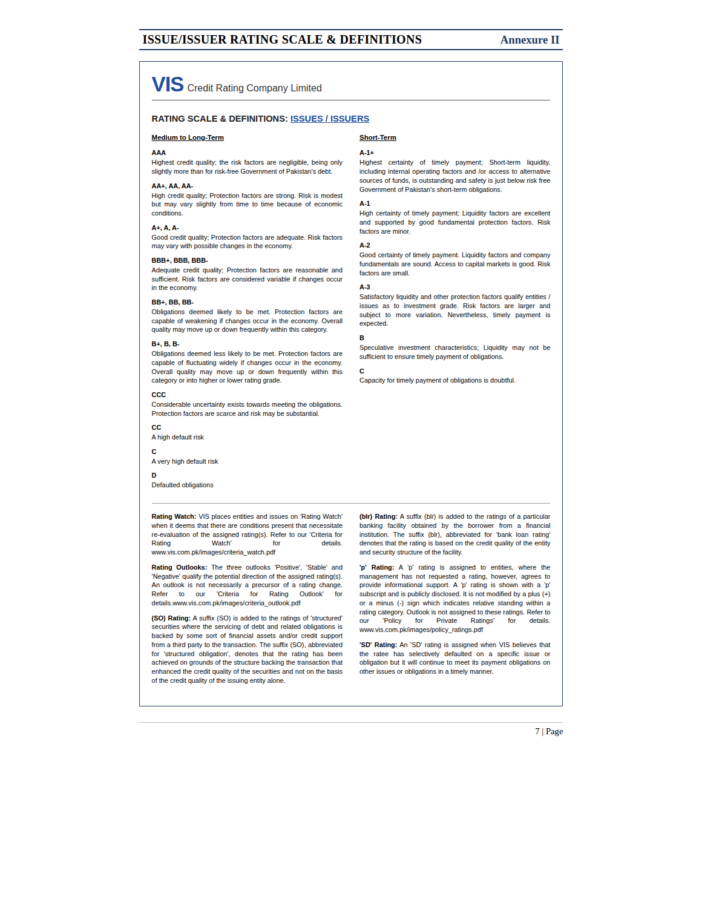ISSUE/ISSUER RATING SCALE & DEFINITIONS Annexure II
VIS Credit Rating Company Limited
RATING SCALE & DEFINITIONS: ISSUES / ISSUERS
Medium to Long-Term
AAA
Highest credit quality; the risk factors are negligible, being only slightly more than for risk-free Government of Pakistan's debt.
AA+, AA, AA-
High credit quality; Protection factors are strong. Risk is modest but may vary slightly from time to time because of economic conditions.
A+, A, A-
Good credit quality; Protection factors are adequate. Risk factors may vary with possible changes in the economy.
BBB+, BBB, BBB-
Adequate credit quality; Protection factors are reasonable and sufficient. Risk factors are considered variable if changes occur in the economy.
BB+, BB, BB-
Obligations deemed likely to be met. Protection factors are capable of weakening if changes occur in the economy. Overall quality may move up or down frequently within this category.
B+, B, B-
Obligations deemed less likely to be met. Protection factors are capable of fluctuating widely if changes occur in the economy. Overall quality may move up or down frequently within this category or into higher or lower rating grade.
CCC
Considerable uncertainty exists towards meeting the obligations. Protection factors are scarce and risk may be substantial.
CC
A high default risk
C
A very high default risk
D
Defaulted obligations
Short-Term
A-1+
Highest certainty of timely payment; Short-term liquidity, including internal operating factors and /or access to alternative sources of funds, is outstanding and safety is just below risk free Government of Pakistan's short-term obligations.
A-1
High certainty of timely payment; Liquidity factors are excellent and supported by good fundamental protection factors. Risk factors are minor.
A-2
Good certainty of timely payment. Liquidity factors and company fundamentals are sound. Access to capital markets is good. Risk factors are small.
A-3
Satisfactory liquidity and other protection factors qualify entities / issues as to investment grade. Risk factors are larger and subject to more variation. Nevertheless, timely payment is expected.
B
Speculative investment characteristics; Liquidity may not be sufficient to ensure timely payment of obligations.
C
Capacity for timely payment of obligations is doubtful.
Rating Watch: VIS places entities and issues on 'Rating Watch' when it deems that there are conditions present that necessitate re-evaluation of the assigned rating(s). Refer to our 'Criteria for Rating Watch' for details. www.vis.com.pk/images/criteria_watch.pdf
Rating Outlooks: The three outlooks 'Positive', 'Stable' and 'Negative' qualify the potential direction of the assigned rating(s). An outlook is not necessarily a precursor of a rating change. Refer to our 'Criteria for Rating Outlook' for details.www.vis.com.pk/images/criteria_outlook.pdf
(SO) Rating: A suffix (SO) is added to the ratings of 'structured' securities where the servicing of debt and related obligations is backed by some sort of financial assets and/or credit support from a third party to the transaction. The suffix (SO), abbreviated for 'structured obligation', denotes that the rating has been achieved on grounds of the structure backing the transaction that enhanced the credit quality of the securities and not on the basis of the credit quality of the issuing entity alone.
(blr) Rating: A suffix (blr) is added to the ratings of a particular banking facility obtained by the borrower from a financial institution. The suffix (blr), abbreviated for 'bank loan rating' denotes that the rating is based on the credit quality of the entity and security structure of the facility.
'p' Rating: A 'p' rating is assigned to entities, where the management has not requested a rating, however, agrees to provide informational support. A 'p' rating is shown with a 'p' subscript and is publicly disclosed. It is not modified by a plus (+) or a minus (-) sign which indicates relative standing within a rating category. Outlook is not assigned to these ratings. Refer to our 'Policy for Private Ratings' for details. www.vis.com.pk/images/policy_ratings.pdf
'SD' Rating: An 'SD' rating is assigned when VIS believes that the ratee has selectively defaulted on a specific issue or obligation but it will continue to meet its payment obligations on other issues or obligations in a timely manner.
7 | Page